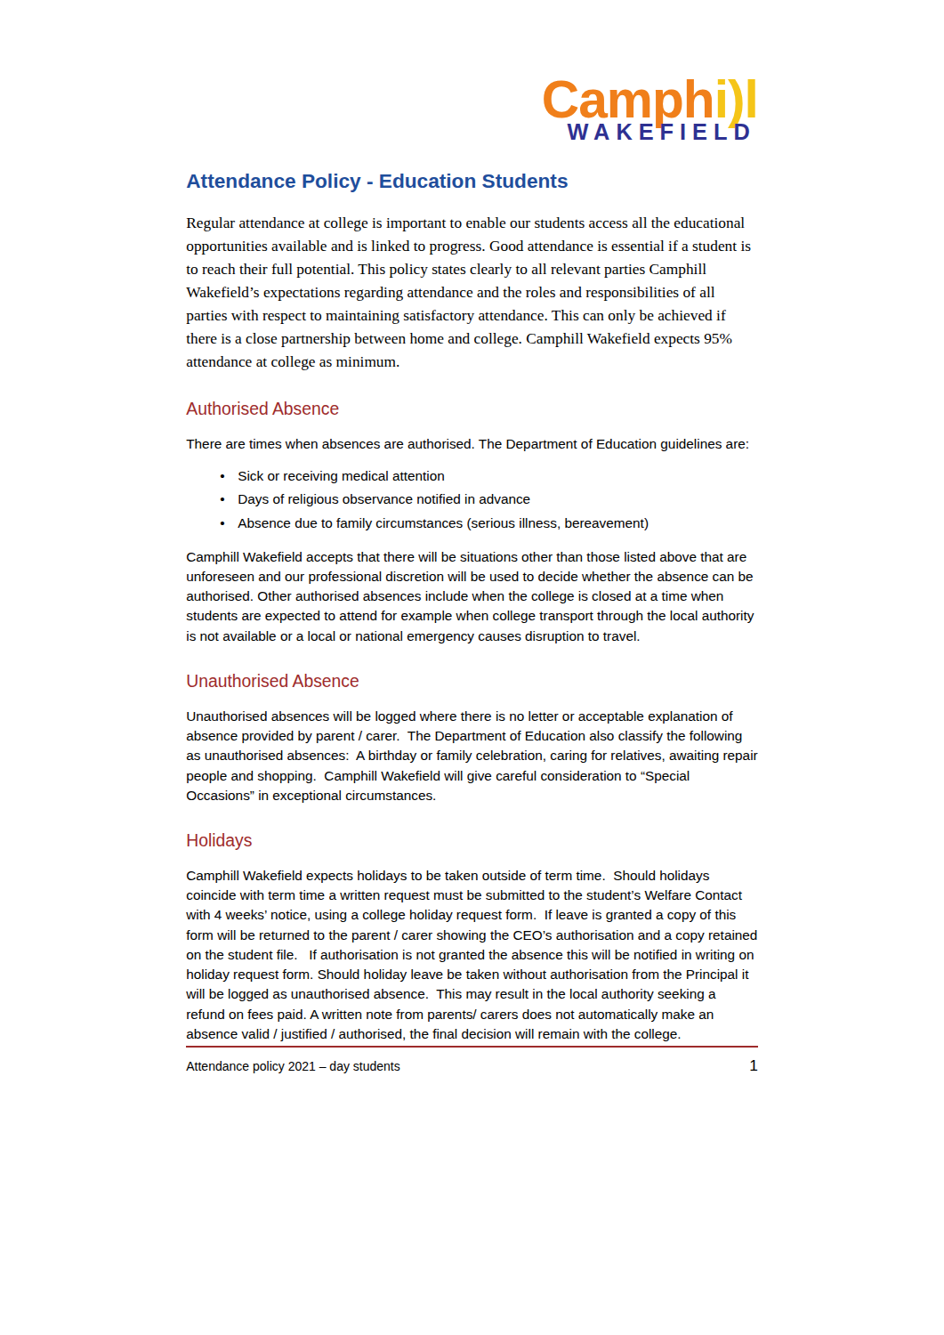Camphi) l
WAKEFIELD
Attendance Policy - Education Students
Regular attendance at college is important to enable our students access all the educational opportunities available and is linked to progress. Good attendance is essential if a student is to reach their full potential. This policy states clearly to all relevant parties Camphill Wakefield’s expectations regarding attendance and the roles and responsibilities of all parties with respect to maintaining satisfactory attendance. This can only be achieved if there is a close partnership between home and college. Camphill Wakefield expects 95% attendance at college as minimum.
Authorised Absence
There are times when absences are authorised. The Department of Education guidelines are:
Sick or receiving medical attention
Days of religious observance notified in advance
Absence due to family circumstances (serious illness, bereavement)
Camphill Wakefield accepts that there will be situations other than those listed above that are unforeseen and our professional discretion will be used to decide whether the absence can be authorised. Other authorised absences include when the college is closed at a time when students are expected to attend for example when college transport through the local authority is not available or a local or national emergency causes disruption to travel.
Unauthorised Absence
Unauthorised absences will be logged where there is no letter or acceptable explanation of absence provided by parent / carer. The Department of Education also classify the following as unauthorised absences: A birthday or family celebration, caring for relatives, awaiting repair people and shopping. Camphill Wakefield will give careful consideration to “Special Occasions” in exceptional circumstances.
Holidays
Camphill Wakefield expects holidays to be taken outside of term time. Should holidays coincide with term time a written request must be submitted to the student’s Welfare Contact with 4 weeks’ notice, using a college holiday request form. If leave is granted a copy of this form will be returned to the parent / carer showing the CEO’s authorisation and a copy retained on the student file. If authorisation is not granted the absence this will be notified in writing on holiday request form. Should holiday leave be taken without authorisation from the Principal it will be logged as unauthorised absence. This may result in the local authority seeking a refund on fees paid. A written note from parents/ carers does not automatically make an absence valid / justified / authorised, the final decision will remain with the college.
Attendance policy 2021 – day students
1